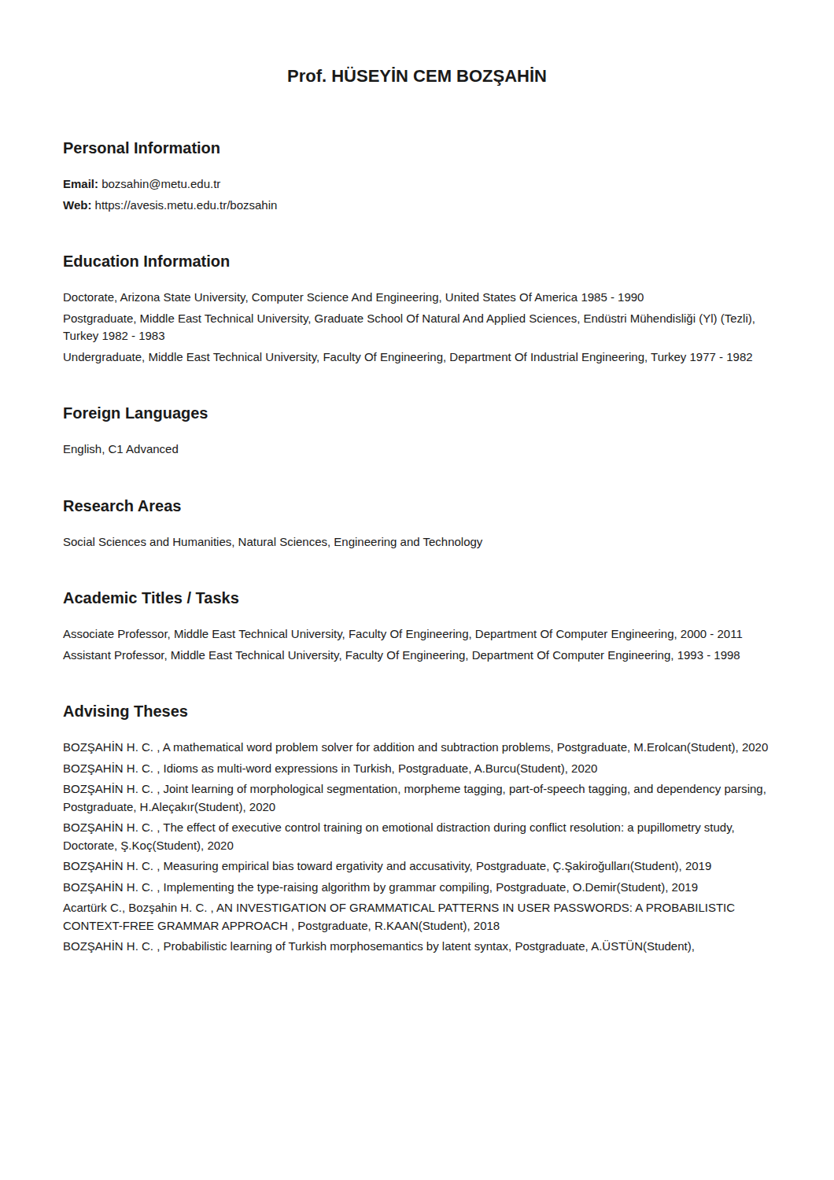Prof. HÜSEYİN CEM BOZŞAHİN
Personal Information
Email: bozsahin@metu.edu.tr
Web: https://avesis.metu.edu.tr/bozsahin
Education Information
Doctorate, Arizona State University, Computer Science And Engineering, United States Of America 1985 - 1990
Postgraduate, Middle East Technical University, Graduate School Of Natural And Applied Sciences, Endüstri Mühendisliği (Yl) (Tezli), Turkey 1982 - 1983
Undergraduate, Middle East Technical University, Faculty Of Engineering, Department Of Industrial Engineering, Turkey 1977 - 1982
Foreign Languages
English, C1 Advanced
Research Areas
Social Sciences and Humanities, Natural Sciences, Engineering and Technology
Academic Titles / Tasks
Associate Professor, Middle East Technical University, Faculty Of Engineering, Department Of Computer Engineering, 2000 - 2011
Assistant Professor, Middle East Technical University, Faculty Of Engineering, Department Of Computer Engineering, 1993 - 1998
Advising Theses
BOZŞAHİN H. C. , A mathematical word problem solver for addition and subtraction problems, Postgraduate, M.Erolcan(Student), 2020
BOZŞAHİN H. C. , Idioms as multi-word expressions in Turkish, Postgraduate, A.Burcu(Student), 2020
BOZŞAHİN H. C. , Joint learning of morphological segmentation, morpheme tagging, part-of-speech tagging, and dependency parsing, Postgraduate, H.Aleçakır(Student), 2020
BOZŞAHİN H. C. , The effect of executive control training on emotional distraction during conflict resolution: a pupillometry study, Doctorate, Ş.Koç(Student), 2020
BOZŞAHİN H. C. , Measuring empirical bias toward ergativity and accusativity, Postgraduate, Ç.Şakiroğulları(Student), 2019
BOZŞAHİN H. C. , Implementing the type-raising algorithm by grammar compiling, Postgraduate, O.Demir(Student), 2019
Acartürk C., Bozşahin H. C. , AN INVESTIGATION OF GRAMMATICAL PATTERNS IN USER PASSWORDS: A PROBABILISTIC CONTEXT-FREE GRAMMAR APPROACH , Postgraduate, R.KAAN(Student), 2018
BOZŞAHİN H. C. , Probabilistic learning of Turkish morphosemantics by latent syntax, Postgraduate, A.ÜSTÜN(Student),